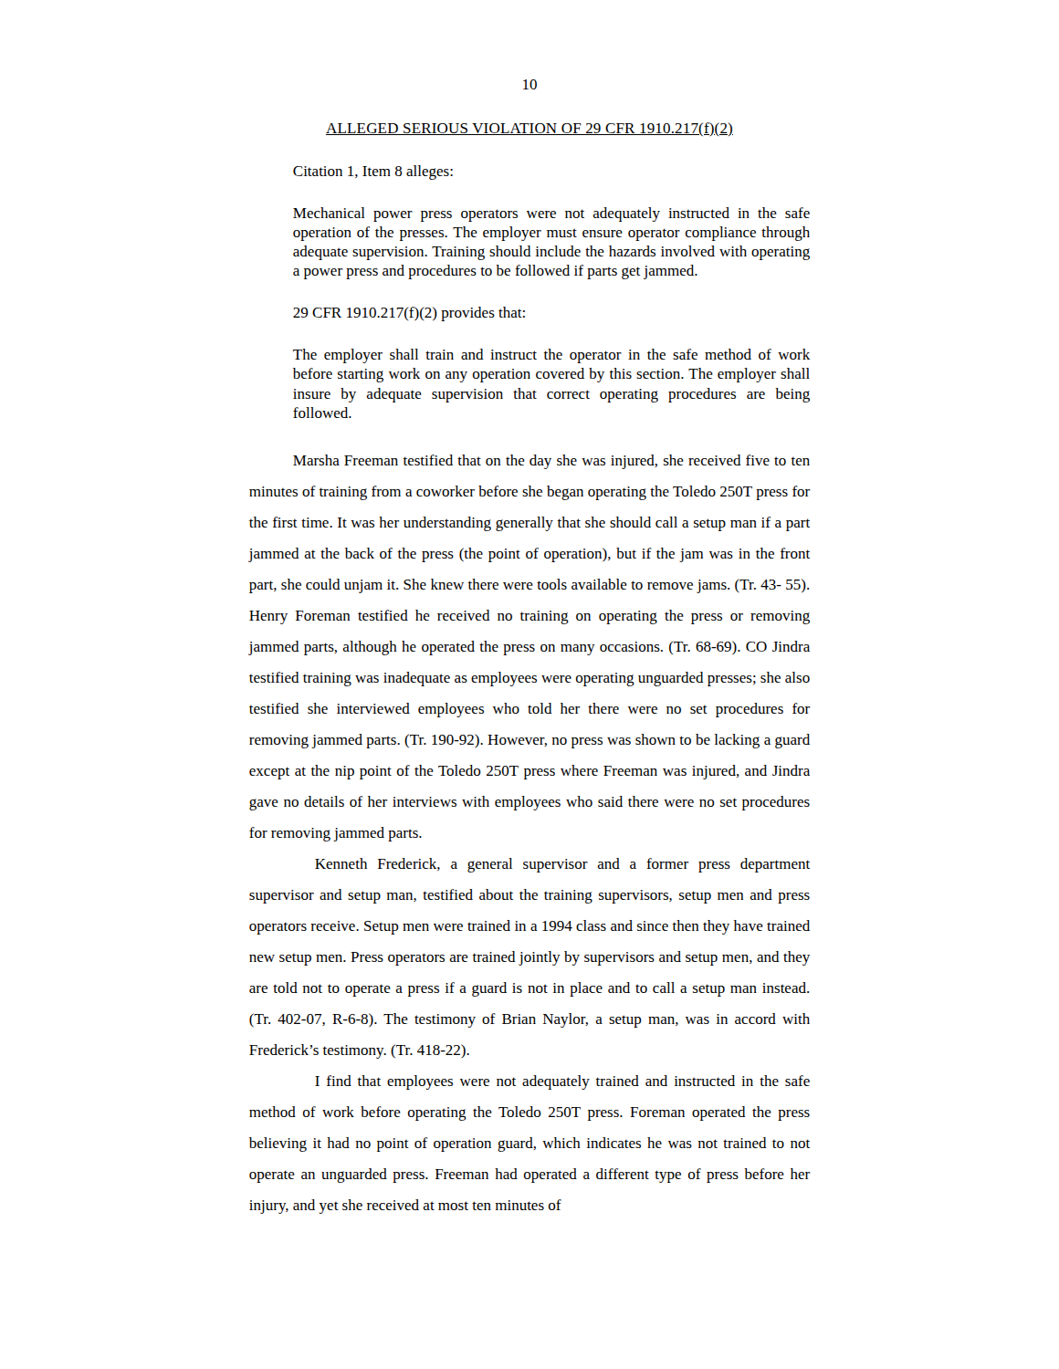10
ALLEGED SERIOUS VIOLATION OF 29 CFR 1910.217(f)(2)
Citation 1, Item 8 alleges:
Mechanical power press operators were not adequately instructed in the safe operation of the presses. The employer must ensure operator compliance through adequate supervision. Training should include the hazards involved with operating a power press and procedures to be followed if parts get jammed.
29 CFR 1910.217(f)(2) provides that:
The employer shall train and instruct the operator in the safe method of work before starting work on any operation covered by this section. The employer shall insure by adequate supervision that correct operating procedures are being followed.
Marsha Freeman testified that on the day she was injured, she received five to ten minutes of training from a coworker before she began operating the Toledo 250T press for the first time. It was her understanding generally that she should call a setup man if a part jammed at the back of the press (the point of operation), but if the jam was in the front part, she could unjam it. She knew there were tools available to remove jams. (Tr. 43- 55). Henry Foreman testified he received no training on operating the press or removing jammed parts, although he operated the press on many occasions. (Tr. 68-69). CO Jindra testified training was inadequate as employees were operating unguarded presses; she also testified she interviewed employees who told her there were no set procedures for removing jammed parts. (Tr. 190-92). However, no press was shown to be lacking a guard except at the nip point of the Toledo 250T press where Freeman was injured, and Jindra gave no details of her interviews with employees who said there were no set procedures for removing jammed parts.
Kenneth Frederick, a general supervisor and a former press department supervisor and setup man, testified about the training supervisors, setup men and press operators receive. Setup men were trained in a 1994 class and since then they have trained new setup men. Press operators are trained jointly by supervisors and setup men, and they are told not to operate a press if a guard is not in place and to call a setup man instead. (Tr. 402-07, R-6-8). The testimony of Brian Naylor, a setup man, was in accord with Frederick’s testimony. (Tr. 418-22).
I find that employees were not adequately trained and instructed in the safe method of work before operating the Toledo 250T press. Foreman operated the press believing it had no point of operation guard, which indicates he was not trained to not operate an unguarded press. Freeman had operated a different type of press before her injury, and yet she received at most ten minutes of